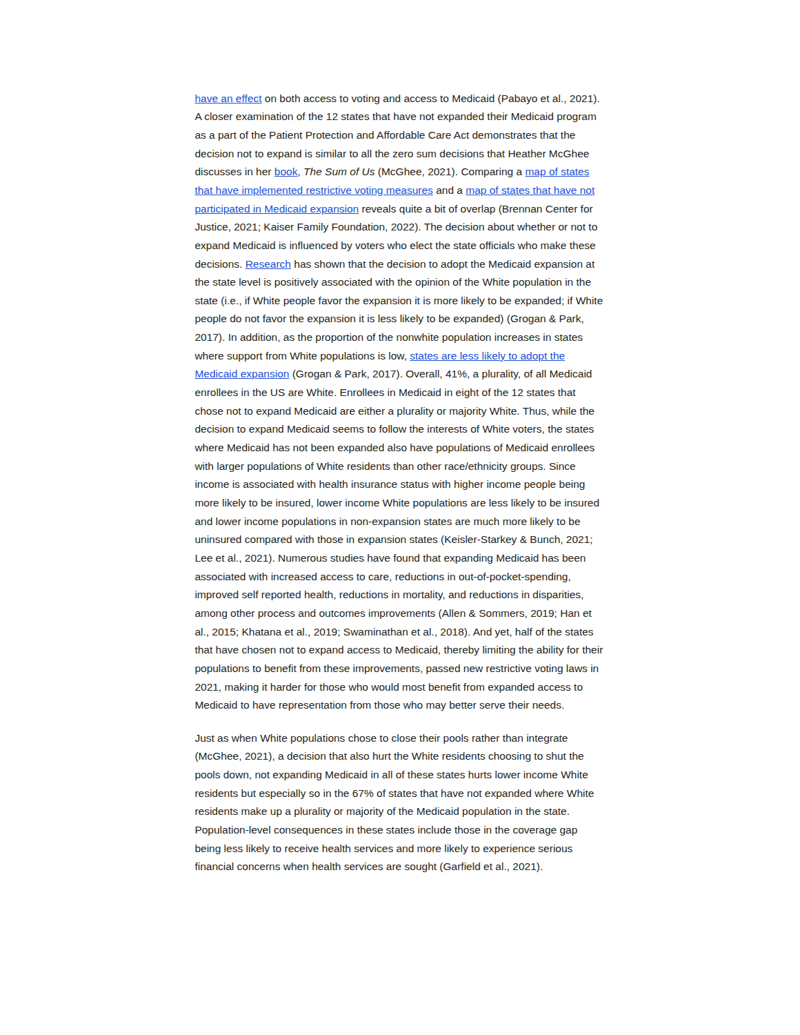have an effect on both access to voting and access to Medicaid (Pabayo et al., 2021). A closer examination of the 12 states that have not expanded their Medicaid program as a part of the Patient Protection and Affordable Care Act demonstrates that the decision not to expand is similar to all the zero sum decisions that Heather McGhee discusses in her book, The Sum of Us (McGhee, 2021). Comparing a map of states that have implemented restrictive voting measures and a map of states that have not participated in Medicaid expansion reveals quite a bit of overlap (Brennan Center for Justice, 2021; Kaiser Family Foundation, 2022). The decision about whether or not to expand Medicaid is influenced by voters who elect the state officials who make these decisions. Research has shown that the decision to adopt the Medicaid expansion at the state level is positively associated with the opinion of the White population in the state (i.e., if White people favor the expansion it is more likely to be expanded; if White people do not favor the expansion it is less likely to be expanded) (Grogan & Park, 2017). In addition, as the proportion of the nonwhite population increases in states where support from White populations is low, states are less likely to adopt the Medicaid expansion (Grogan & Park, 2017). Overall, 41%, a plurality, of all Medicaid enrollees in the US are White. Enrollees in Medicaid in eight of the 12 states that chose not to expand Medicaid are either a plurality or majority White. Thus, while the decision to expand Medicaid seems to follow the interests of White voters, the states where Medicaid has not been expanded also have populations of Medicaid enrollees with larger populations of White residents than other race/ethnicity groups. Since income is associated with health insurance status with higher income people being more likely to be insured, lower income White populations are less likely to be insured and lower income populations in non-expansion states are much more likely to be uninsured compared with those in expansion states (Keisler-Starkey & Bunch, 2021; Lee et al., 2021). Numerous studies have found that expanding Medicaid has been associated with increased access to care, reductions in out-of-pocket-spending, improved self reported health, reductions in mortality, and reductions in disparities, among other process and outcomes improvements (Allen & Sommers, 2019; Han et al., 2015; Khatana et al., 2019; Swaminathan et al., 2018). And yet, half of the states that have chosen not to expand access to Medicaid, thereby limiting the ability for their populations to benefit from these improvements, passed new restrictive voting laws in 2021, making it harder for those who would most benefit from expanded access to Medicaid to have representation from those who may better serve their needs.
Just as when White populations chose to close their pools rather than integrate (McGhee, 2021), a decision that also hurt the White residents choosing to shut the pools down, not expanding Medicaid in all of these states hurts lower income White residents but especially so in the 67% of states that have not expanded where White residents make up a plurality or majority of the Medicaid population in the state. Population-level consequences in these states include those in the coverage gap being less likely to receive health services and more likely to experience serious financial concerns when health services are sought (Garfield et al., 2021).